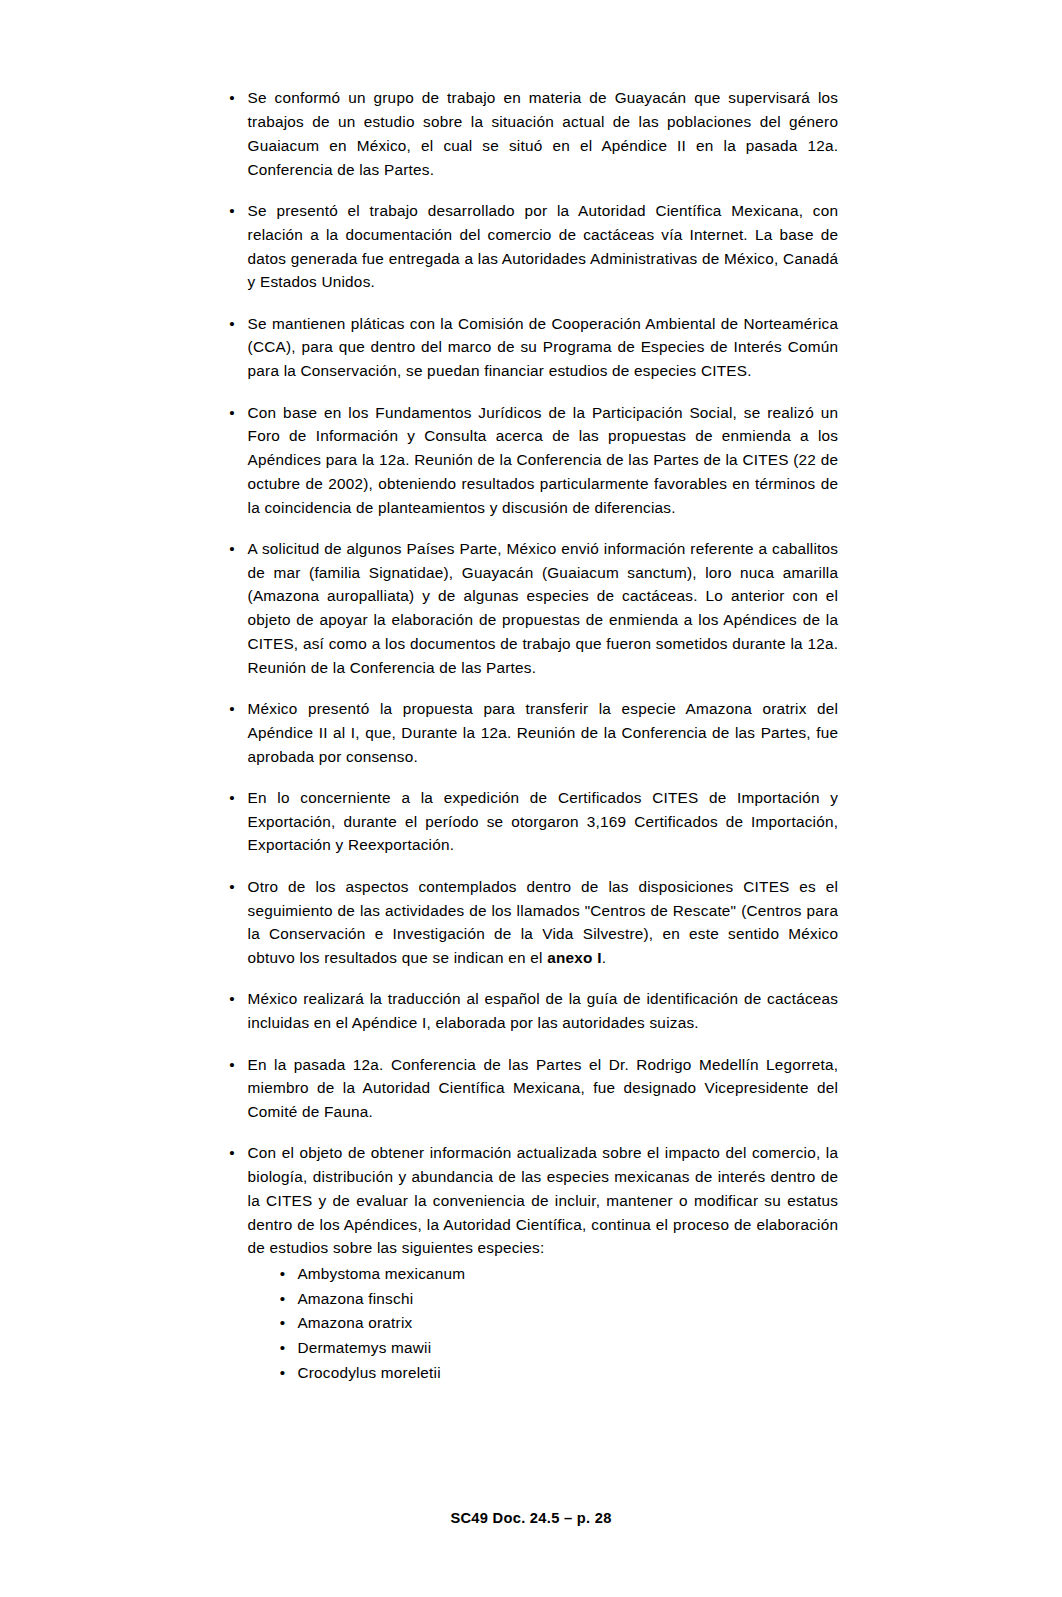Se conformó un grupo de trabajo en materia de Guayacán que supervisará los trabajos de un estudio sobre la situación actual de las poblaciones del género Guaiacum en México, el cual se situó en el Apéndice II en la pasada 12a. Conferencia de las Partes.
Se presentó el trabajo desarrollado por la Autoridad Científica Mexicana, con relación a la documentación del comercio de cactáceas vía Internet. La base de datos generada fue entregada a las Autoridades Administrativas de México, Canadá y Estados Unidos.
Se mantienen pláticas con la Comisión de Cooperación Ambiental de Norteamérica (CCA), para que dentro del marco de su Programa de Especies de Interés Común para la Conservación, se puedan financiar estudios de especies CITES.
Con base en los Fundamentos Jurídicos de la Participación Social, se realizó un Foro de Información y Consulta acerca de las propuestas de enmienda a los Apéndices para la 12a. Reunión de la Conferencia de las Partes de la CITES (22 de octubre de 2002), obteniendo resultados particularmente favorables en términos de la coincidencia de planteamientos y discusión de diferencias.
A solicitud de algunos Países Parte, México envió información referente a caballitos de mar (familia Signatidae), Guayacán (Guaiacum sanctum), loro nuca amarilla (Amazona auropalliata) y de algunas especies de cactáceas. Lo anterior con el objeto de apoyar la elaboración de propuestas de enmienda a los Apéndices de la CITES, así como a los documentos de trabajo que fueron sometidos durante la 12a. Reunión de la Conferencia de las Partes.
México presentó la propuesta para transferir la especie Amazona oratrix del Apéndice II al I, que, Durante la 12a. Reunión de la Conferencia de las Partes, fue aprobada por consenso.
En lo concerniente a la expedición de Certificados CITES de Importación y Exportación, durante el período se otorgaron 3,169 Certificados de Importación, Exportación y Reexportación.
Otro de los aspectos contemplados dentro de las disposiciones CITES es el seguimiento de las actividades de los llamados "Centros de Rescate" (Centros para la Conservación e Investigación de la Vida Silvestre), en este sentido México obtuvo los resultados que se indican en el anexo I.
México realizará la traducción al español de la guía de identificación de cactáceas incluidas en el Apéndice I, elaborada por las autoridades suizas.
En la pasada 12a. Conferencia de las Partes el Dr. Rodrigo Medellín Legorreta, miembro de la Autoridad Científica Mexicana, fue designado Vicepresidente del Comité de Fauna.
Con el objeto de obtener información actualizada sobre el impacto del comercio, la biología, distribución y abundancia de las especies mexicanas de interés dentro de la CITES y de evaluar la conveniencia de incluir, mantener o modificar su estatus dentro de los Apéndices, la Autoridad Científica, continua el proceso de elaboración de estudios sobre las siguientes especies:
Ambystoma mexicanum
Amazona finschi
Amazona oratrix
Dermatemys mawii
Crocodylus moreletii
SC49 Doc. 24.5 – p. 28